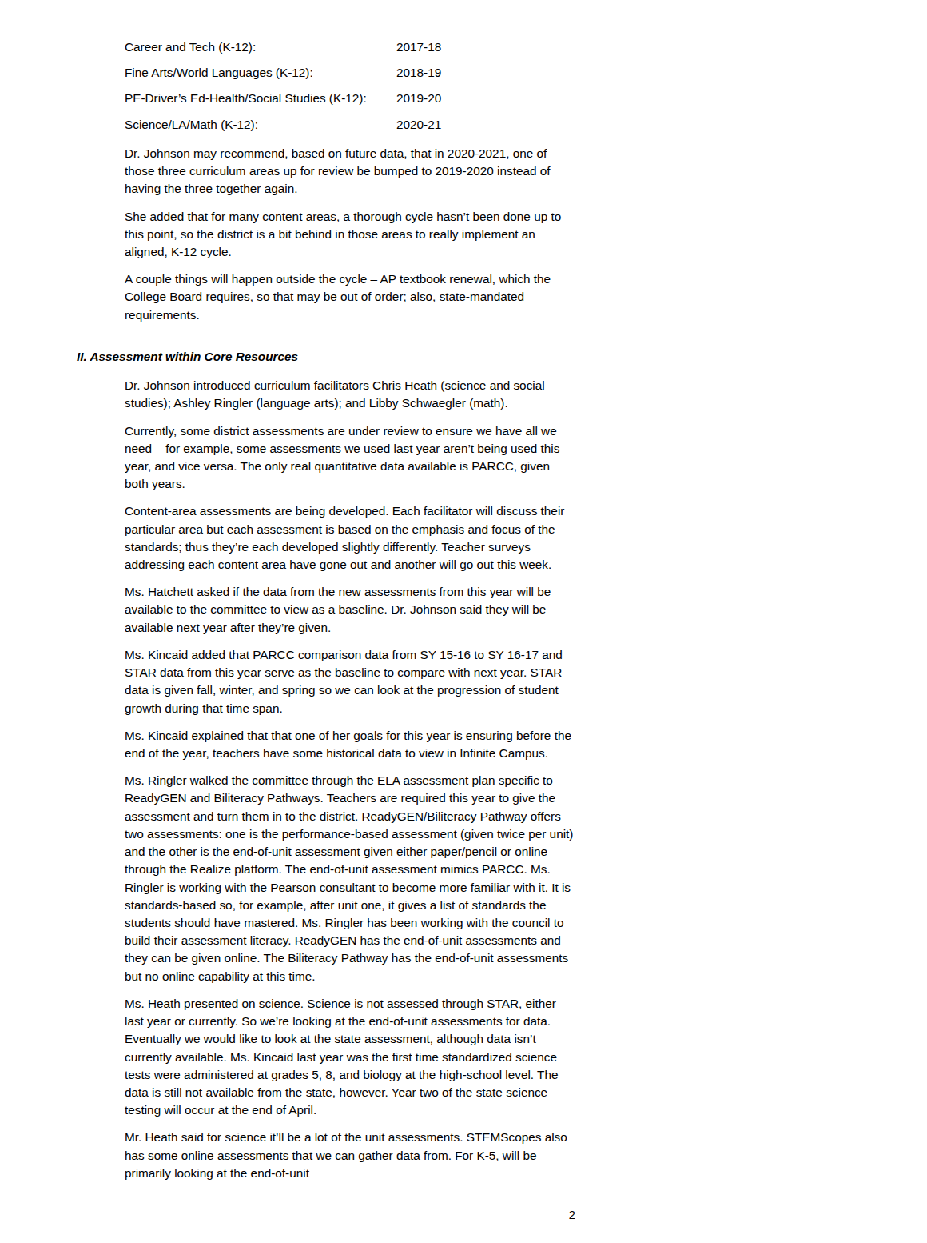Career and Tech (K-12): 2017-18
Fine Arts/World Languages (K-12): 2018-19
PE-Driver’s Ed-Health/Social Studies (K-12): 2019-20
Science/LA/Math (K-12): 2020-21
Dr. Johnson may recommend, based on future data, that in 2020-2021, one of those three curriculum areas up for review be bumped to 2019-2020 instead of having the three together again.
She added that for many content areas, a thorough cycle hasn’t been done up to this point, so the district is a bit behind in those areas to really implement an aligned, K-12 cycle.
A couple things will happen outside the cycle – AP textbook renewal, which the College Board requires, so that may be out of order; also, state-mandated requirements.
II. Assessment within Core Resources
Dr. Johnson introduced curriculum facilitators Chris Heath (science and social studies); Ashley Ringler (language arts); and Libby Schwaegler (math).
Currently, some district assessments are under review to ensure we have all we need – for example, some assessments we used last year aren’t being used this year, and vice versa. The only real quantitative data available is PARCC, given both years.
Content-area assessments are being developed. Each facilitator will discuss their particular area but each assessment is based on the emphasis and focus of the standards; thus they’re each developed slightly differently. Teacher surveys addressing each content area have gone out and another will go out this week.
Ms. Hatchett asked if the data from the new assessments from this year will be available to the committee to view as a baseline. Dr. Johnson said they will be available next year after they’re given.
Ms. Kincaid added that PARCC comparison data from SY 15-16 to SY 16-17 and STAR data from this year serve as the baseline to compare with next year. STAR data is given fall, winter, and spring so we can look at the progression of student growth during that time span.
Ms. Kincaid explained that that one of her goals for this year is ensuring before the end of the year, teachers have some historical data to view in Infinite Campus.
Ms. Ringler walked the committee through the ELA assessment plan specific to ReadyGEN and Biliteracy Pathways. Teachers are required this year to give the assessment and turn them in to the district. ReadyGEN/Biliteracy Pathway offers two assessments: one is the performance-based assessment (given twice per unit) and the other is the end-of-unit assessment given either paper/pencil or online through the Realize platform. The end-of-unit assessment mimics PARCC. Ms. Ringler is working with the Pearson consultant to become more familiar with it. It is standards-based so, for example, after unit one, it gives a list of standards the students should have mastered. Ms. Ringler has been working with the council to build their assessment literacy. ReadyGEN has the end-of-unit assessments and they can be given online. The Biliteracy Pathway has the end-of-unit assessments but no online capability at this time.
Ms. Heath presented on science. Science is not assessed through STAR, either last year or currently. So we’re looking at the end-of-unit assessments for data. Eventually we would like to look at the state assessment, although data isn’t currently available. Ms. Kincaid last year was the first time standardized science tests were administered at grades 5, 8, and biology at the high-school level. The data is still not available from the state, however. Year two of the state science testing will occur at the end of April.
Mr. Heath said for science it’ll be a lot of the unit assessments. STEMScopes also has some online assessments that we can gather data from. For K-5, will be primarily looking at the end-of-unit
2